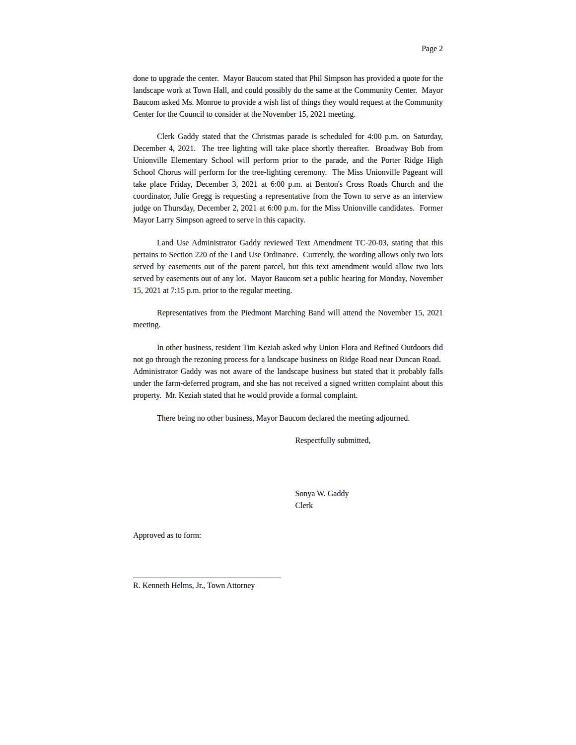Page 2
done to upgrade the center. Mayor Baucom stated that Phil Simpson has provided a quote for the landscape work at Town Hall, and could possibly do the same at the Community Center. Mayor Baucom asked Ms. Monroe to provide a wish list of things they would request at the Community Center for the Council to consider at the November 15, 2021 meeting.
Clerk Gaddy stated that the Christmas parade is scheduled for 4:00 p.m. on Saturday, December 4, 2021. The tree lighting will take place shortly thereafter. Broadway Bob from Unionville Elementary School will perform prior to the parade, and the Porter Ridge High School Chorus will perform for the tree-lighting ceremony. The Miss Unionville Pageant will take place Friday, December 3, 2021 at 6:00 p.m. at Benton's Cross Roads Church and the coordinator, Julie Gregg is requesting a representative from the Town to serve as an interview judge on Thursday, December 2, 2021 at 6:00 p.m. for the Miss Unionville candidates. Former Mayor Larry Simpson agreed to serve in this capacity.
Land Use Administrator Gaddy reviewed Text Amendment TC-20-03, stating that this pertains to Section 220 of the Land Use Ordinance. Currently, the wording allows only two lots served by easements out of the parent parcel, but this text amendment would allow two lots served by easements out of any lot. Mayor Baucom set a public hearing for Monday, November 15, 2021 at 7:15 p.m. prior to the regular meeting.
Representatives from the Piedmont Marching Band will attend the November 15, 2021 meeting.
In other business, resident Tim Keziah asked why Union Flora and Refined Outdoors did not go through the rezoning process for a landscape business on Ridge Road near Duncan Road. Administrator Gaddy was not aware of the landscape business but stated that it probably falls under the farm-deferred program, and she has not received a signed written complaint about this property. Mr. Keziah stated that he would provide a formal complaint.
There being no other business, Mayor Baucom declared the meeting adjourned.
Respectfully submitted,
Sonya W. Gaddy
Clerk
Approved as to form:
R. Kenneth Helms, Jr., Town Attorney